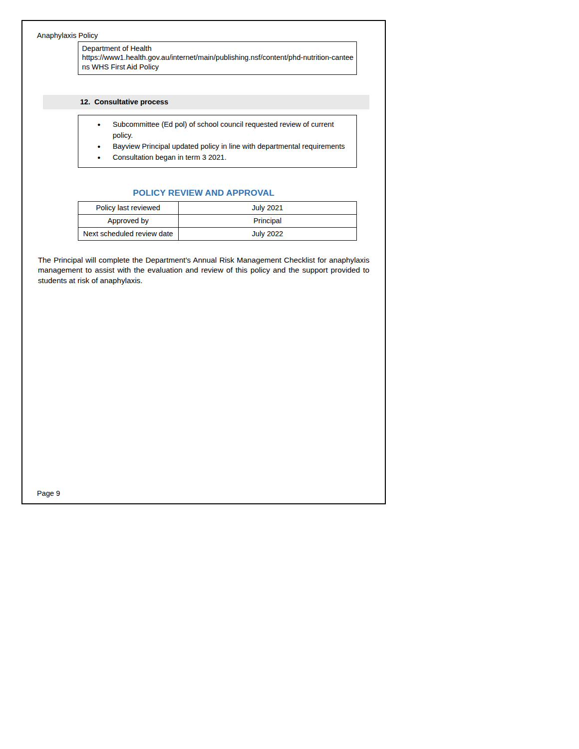Anaphylaxis Policy
Department of Health
https://www1.health.gov.au/internet/main/publishing.nsf/content/phd-nutrition-canteens WHS First Aid Policy
12. Consultative process
Subcommittee (Ed pol) of school council requested review of current policy.
Bayview Principal updated policy in line with departmental requirements
Consultation began in term 3 2021.
POLICY REVIEW AND APPROVAL
| Policy last reviewed | July 2021 |
| Approved by | Principal |
| Next scheduled review date | July 2022 |
The Principal will complete the Department’s Annual Risk Management Checklist for anaphylaxis management to assist with the evaluation and review of this policy and the support provided to students at risk of anaphylaxis.
Page 9